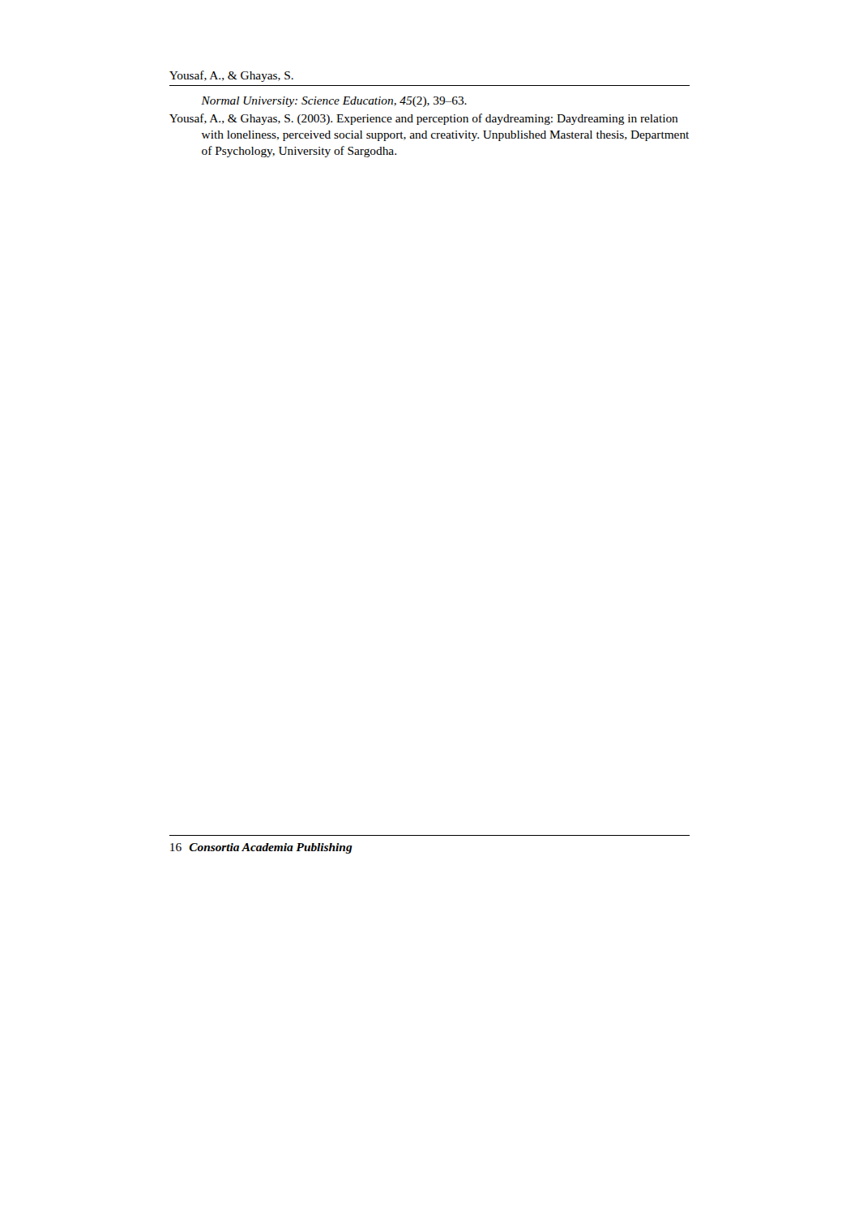Yousaf, A., & Ghayas, S.
Normal University: Science Education, 45(2), 39–63.
Yousaf, A., & Ghayas, S. (2003). Experience and perception of daydreaming: Daydreaming in relation with loneliness, perceived social support, and creativity. Unpublished Masteral thesis, Department of Psychology, University of Sargodha.
16 Consortia Academia Publishing